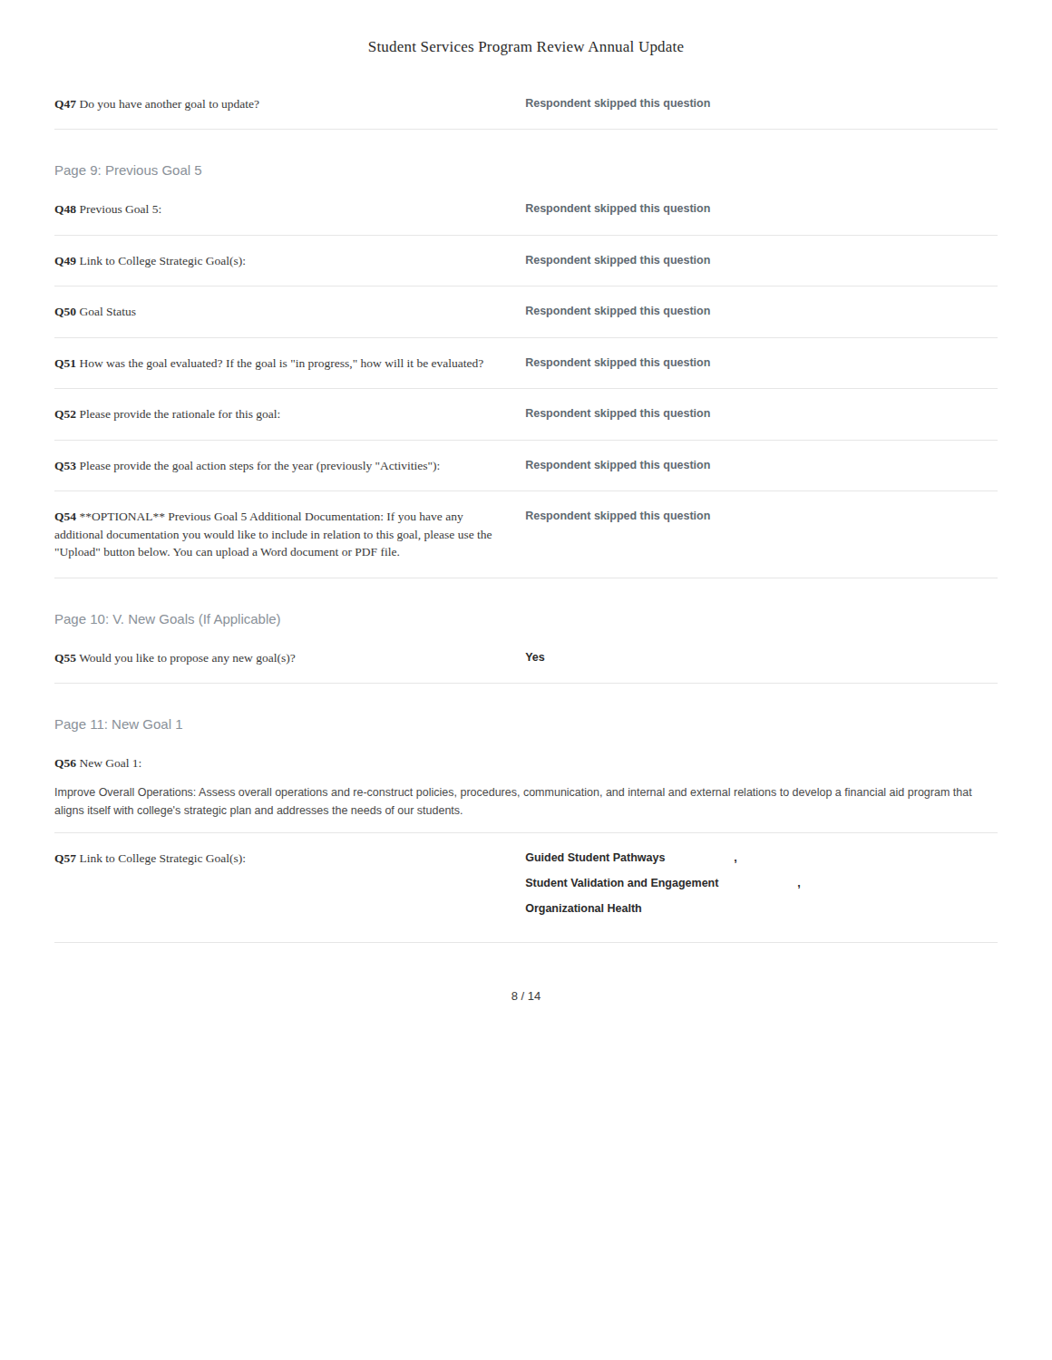Student Services Program Review Annual Update
Q47 Do you have another goal to update?
Respondent skipped this question
Page 9: Previous Goal 5
Q48 Previous Goal 5:
Respondent skipped this question
Q49 Link to College Strategic Goal(s):
Respondent skipped this question
Q50 Goal Status
Respondent skipped this question
Q51 How was the goal evaluated? If the goal is "in progress," how will it be evaluated?
Respondent skipped this question
Q52 Please provide the rationale for this goal:
Respondent skipped this question
Q53 Please provide the goal action steps for the year (previously "Activities"):
Respondent skipped this question
Q54 **OPTIONAL** Previous Goal 5 Additional Documentation: If you have any additional documentation you would like to include in relation to this goal, please use the "Upload" button below. You can upload a Word document or PDF file.
Respondent skipped this question
Page 10: V. New Goals (If Applicable)
Q55 Would you like to propose any new goal(s)?
Yes
Page 11: New Goal 1
Q56 New Goal 1:
Improve Overall Operations: Assess overall operations and re-construct policies, procedures, communication, and internal and external relations to develop a financial aid program that aligns itself with college's strategic plan and addresses the needs of our students.
Q57 Link to College Strategic Goal(s):
Guided Student Pathways, Student Validation and Engagement, Organizational Health
8 / 14